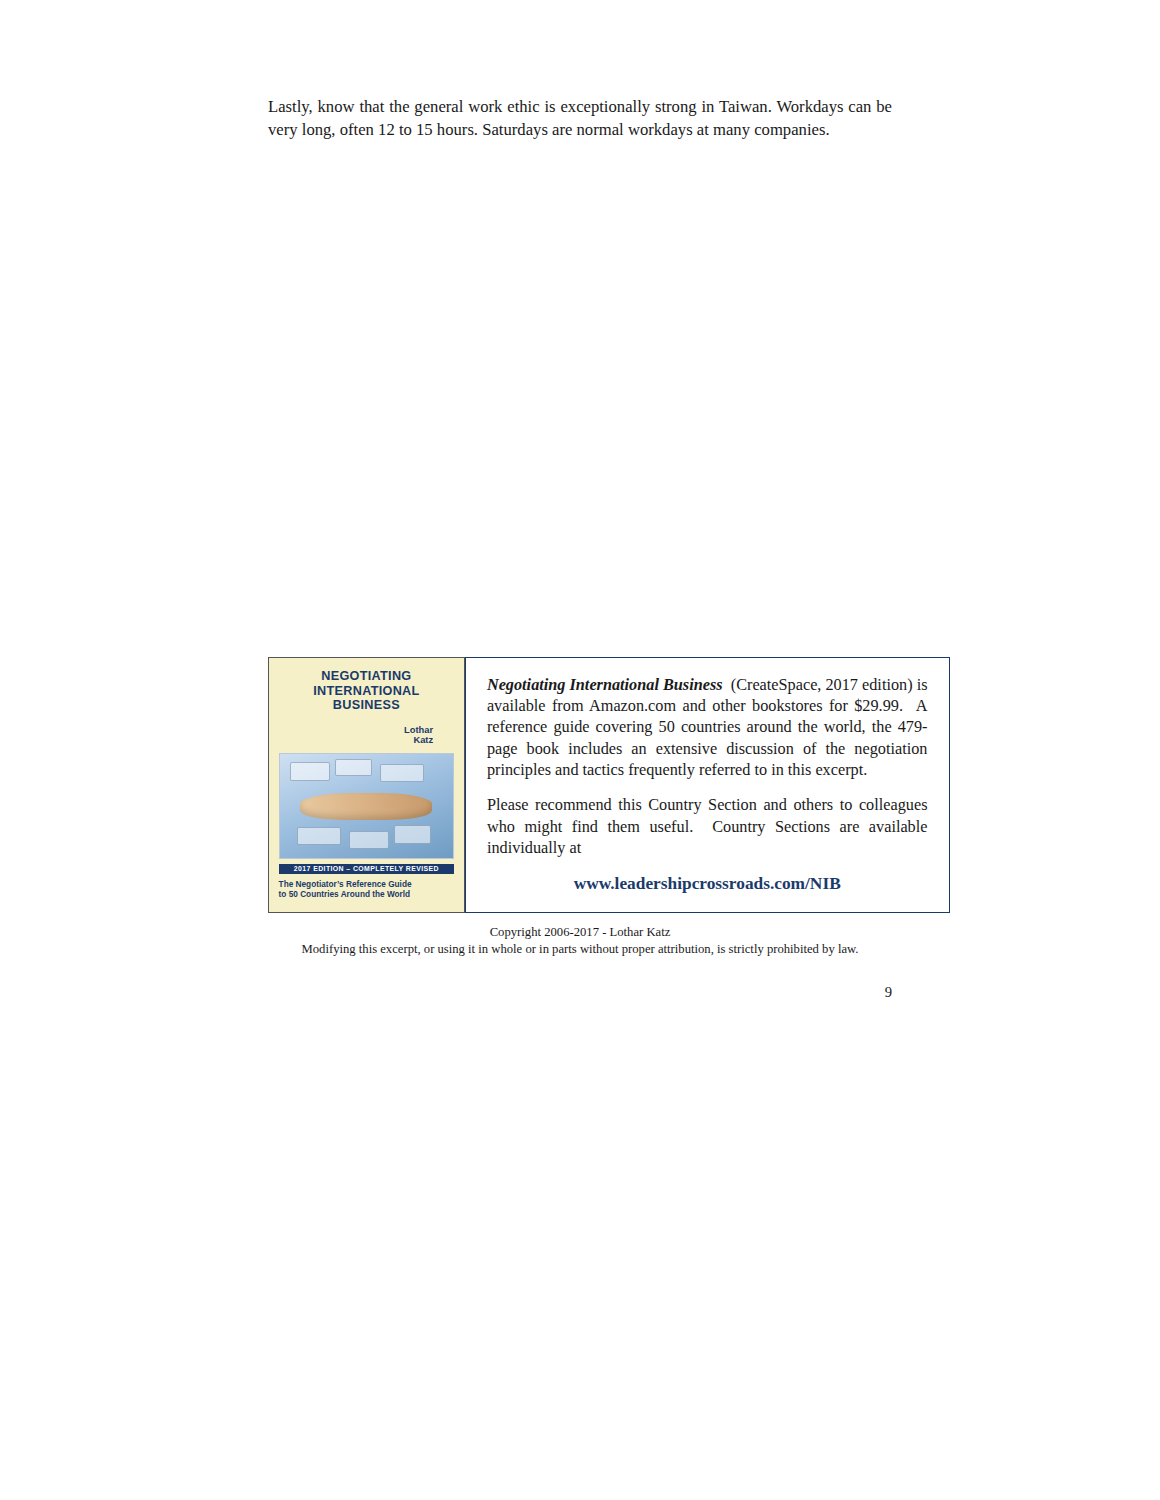Lastly, know that the general work ethic is exceptionally strong in Taiwan. Workdays can be very long, often 12 to 15 hours. Saturdays are normal workdays at many companies.
NEGOTIATING
INTERNATIONAL
BUSINESS
Lothar
Katz
2017 EDITION – COMPLETELY REVISED
The Negotiator’s Reference Guide
to 50 Countries Around the World
Negotiating International Business (CreateSpace, 2017 edition) is available from Amazon.com and other bookstores for $29.99. A reference guide covering 50 countries around the world, the 479-page book includes an extensive discussion of the negotiation principles and tactics frequently referred to in this excerpt.
Please recommend this Country Section and others to colleagues who might find them useful. Country Sections are available individually at
www.leadershipcrossroads.com/NIB
Copyright 2006-2017 - Lothar Katz
Modifying this excerpt, or using it in whole or in parts without proper attribution, is strictly prohibited by law.
9